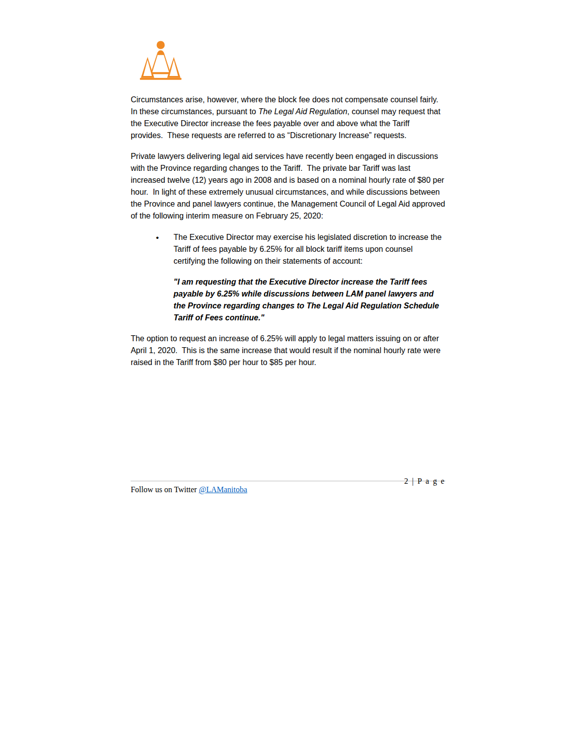Circumstances arise, however, where the block fee does not compensate counsel fairly. In these circumstances, pursuant to The Legal Aid Regulation, counsel may request that the Executive Director increase the fees payable over and above what the Tariff provides. These requests are referred to as “Discretionary Increase” requests.
Private lawyers delivering legal aid services have recently been engaged in discussions with the Province regarding changes to the Tariff. The private bar Tariff was last increased twelve (12) years ago in 2008 and is based on a nominal hourly rate of $80 per hour. In light of these extremely unusual circumstances, and while discussions between the Province and panel lawyers continue, the Management Council of Legal Aid approved of the following interim measure on February 25, 2020:
The Executive Director may exercise his legislated discretion to increase the Tariff of fees payable by 6.25% for all block tariff items upon counsel certifying the following on their statements of account:
"I am requesting that the Executive Director increase the Tariff fees payable by 6.25% while discussions between LAM panel lawyers and the Province regarding changes to The Legal Aid Regulation Schedule Tariff of Fees continue."
The option to request an increase of 6.25% will apply to legal matters issuing on or after April 1, 2020. This is the same increase that would result if the nominal hourly rate were raised in the Tariff from $80 per hour to $85 per hour.
Follow us on Twitter @LAManitoba
2 | P a g e